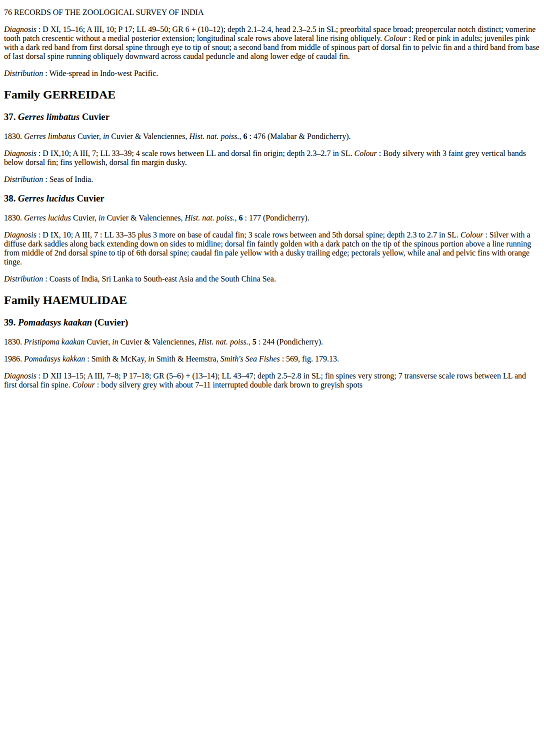76 RECORDS OF THE ZOOLOGICAL SURVEY OF INDIA
Diagnosis : D XI, 15–16; A III, 10; P 17; LL 49–50; GR 6 + (10–12); depth 2.1–2.4, head 2.3–2.5 in SL; preorbital space broad; preopercular notch distinct; vomerine tooth patch crescentic without a medial posterior extension; longitudinal scale rows above lateral line rising obliquely. Colour : Red or pink in adults; juveniles pink with a dark red band from first dorsal spine through eye to tip of snout; a second band from middle of spinous part of dorsal fin to pelvic fin and a third band from base of last dorsal spine running obliquely downward across caudal peduncle and along lower edge of caudal fin.
Distribution : Wide-spread in Indo-west Pacific.
Family GERREIDAE
37. Gerres limbatus Cuvier
1830. Gerres limbatus Cuvier, in Cuvier & Valenciennes, Hist. nat. poiss., 6 : 476 (Malabar & Pondicherry).
Diagnosis : D IX,10; A III, 7; LL 33–39; 4 scale rows between LL and dorsal fin origin; depth 2.3–2.7 in SL. Colour : Body silvery with 3 faint grey vertical bands below dorsal fin; fins yellowish, dorsal fin margin dusky.
Distribution : Seas of India.
38. Gerres lucidus Cuvier
1830. Gerres lucidus Cuvier, in Cuvier & Valenciennes, Hist. nat. poiss., 6 : 177 (Pondicherry).
Diagnosis : D IX, 10; A III, 7 : LL 33–35 plus 3 more on base of caudal fin; 3 scale rows between and 5th dorsal spine; depth 2.3 to 2.7 in SL. Colour : Silver with a diffuse dark saddles along back extending down on sides to midline; dorsal fin faintly golden with a dark patch on the tip of the spinous portion above a line running from middle of 2nd dorsal spine to tip of 6th dorsal spine; caudal fin pale yellow with a dusky trailing edge; pectorals yellow, while anal and pelvic fins with orange tinge.
Distribution : Coasts of India, Sri Lanka to South-east Asia and the South China Sea.
Family HAEMULIDAE
39. Pomadasys kaakan (Cuvier)
1830. Pristipoma kaakan Cuvier, in Cuvier & Valenciennes, Hist. nat. poiss., 5 : 244 (Pondicherry).
1986. Pomadasys kakkan : Smith & McKay, in Smith & Heemstra, Smith's Sea Fishes : 569, fig. 179.13.
Diagnosis : D XII 13–15; A III, 7–8; P 17–18; GR (5–6) + (13–14); LL 43–47; depth 2.5–2.8 in SL; fin spines very strong; 7 transverse scale rows between LL and first dorsal fin spine. Colour : body silvery grey with about 7–11 interrupted double dark brown to greyish spots